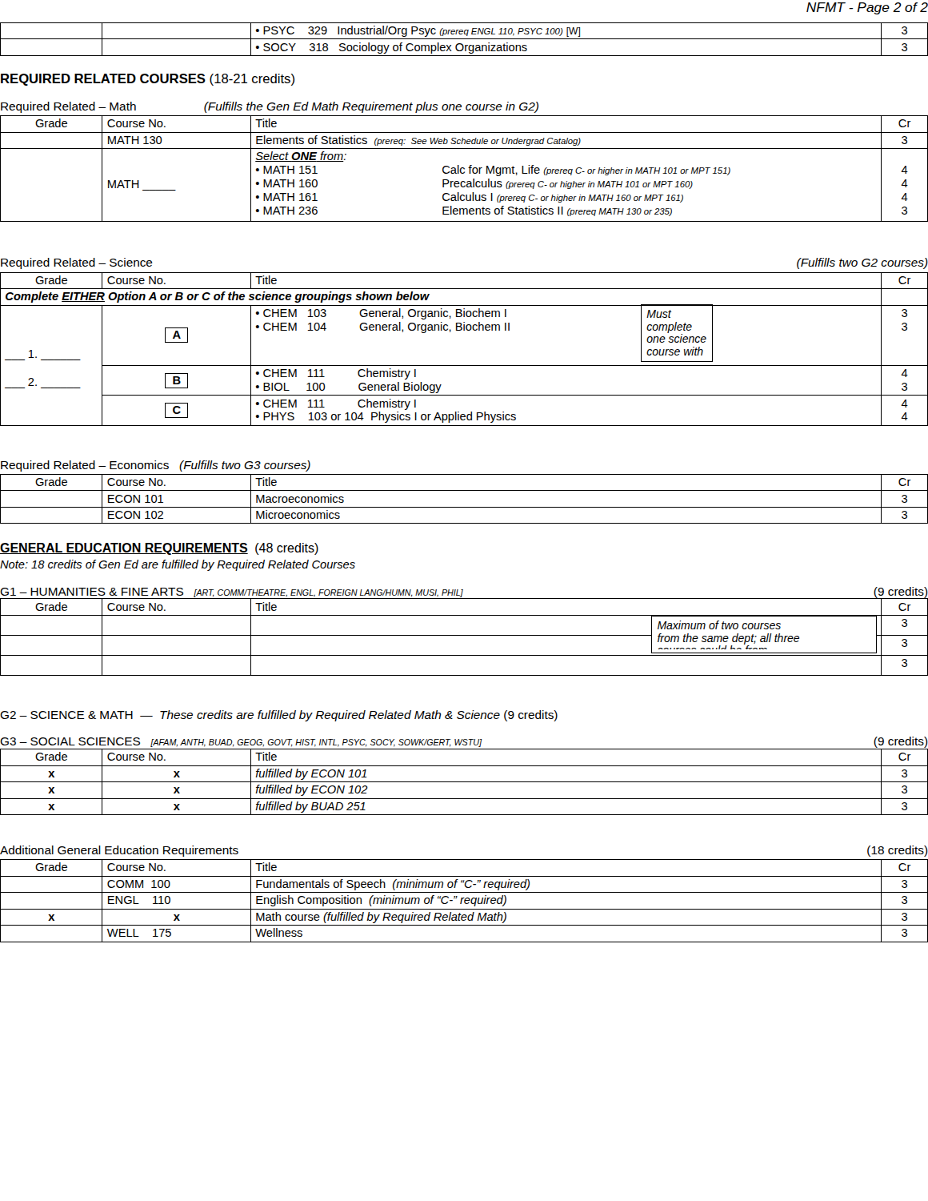NFMT - Page 2 of 2
| | | • PSYC 329 Industrial/Org Psyc (prereq ENGL 110, PSYC 100) [W] | 3 |
| | | • SOCY 318 Sociology of Complex Organizations | 3 |
Required Related Courses (18-21 credits)
Required Related – Math (Fulfills the Gen Ed Math Requirement plus one course in G2)
| Grade | Course No. | Title | Cr |
| | MATH 130 | Elements of Statistics (prereq: See Web Schedule or Undergrad Catalog) | 3 |
| | MATH _____ | Select ONE from : / • MATH 151 / Calc for Mgmt, Life (prereq C- or higher in MATH 101 or MPT 151) / / • MATH 160 / Precalculus (prereq C- or higher in MATH 101 or MPT 160) / / • MATH 161 / Calculus I (prereq C- or higher in MATH 160 or MPT 161) / / • MATH 236 / Elements of Statistics II (prereq MATH 130 or 235) / | 4 4 4 3 |
Required Related – Science (Fulfills two G2 courses)
| Grade | Course No. | Title | Cr |
| Complete EITHER Option A or B or C of the science groupings shown below | |
| ___ 1. ______ ___ 2. ______ | A | / • CHEM 103 General, Organic, Biochem I • CHEM 104 General, Organic, Biochem II / Must complete one science course with / | 3 3 |
| B | • CHEM 111 Chemistry I • BIOL 100 General Biology | 4 3 |
| C | • CHEM 111 Chemistry I • PHYS 103 or 104 Physics I or Applied Physics | 4 4 |
Required Related – Economics (Fulfills two G3 courses)
| Grade | Course No. | Title | Cr |
| | ECON 101 | Macroeconomics | 3 |
| | ECON 102 | Microeconomics | 3 |
GENERAL EDUCATION REQUIREMENTS (48 credits)
Note: 18 credits of Gen Ed are fulfilled by Required Related Courses
G1 – HUMANITIES & FINE ARTS [ART, COMM/THEATRE, ENGL, FOREIGN LANG/HUMN, MUSI, PHIL] (9 credits)
| Grade | Course No. | Title Maximum of two courses from the same dept; all three courses could be from | Cr |
| | | | 3 |
| | | | 3 |
| | | | 3 |
G2 – SCIENCE & MATH — These credits are fulfilled by Required Related Math & Science (9 credits)
G3 – SOCIAL SCIENCES [AFAM, ANTH, BUAD, GEOG, GOVT, HIST, INTL, PSYC, SOCY, SOWK/GERT, WSTU] (9 credits)
| Grade | Course No. | Title | Cr |
| x | x | fulfilled by ECON 101 | 3 |
| x | x | fulfilled by ECON 102 | 3 |
| x | x | fulfilled by BUAD 251 | 3 |
Additional General Education Requirements (18 credits)
| Grade | Course No. | Title | Cr |
| | COMM 100 | Fundamentals of Speech (minimum of “C-” required) | 3 |
| | ENGL 110 | English Composition (minimum of “C-” required) | 3 |
| x | x | Math course (fulfilled by Required Related Math) | 3 |
| | WELL 175 | Wellness | 3 |